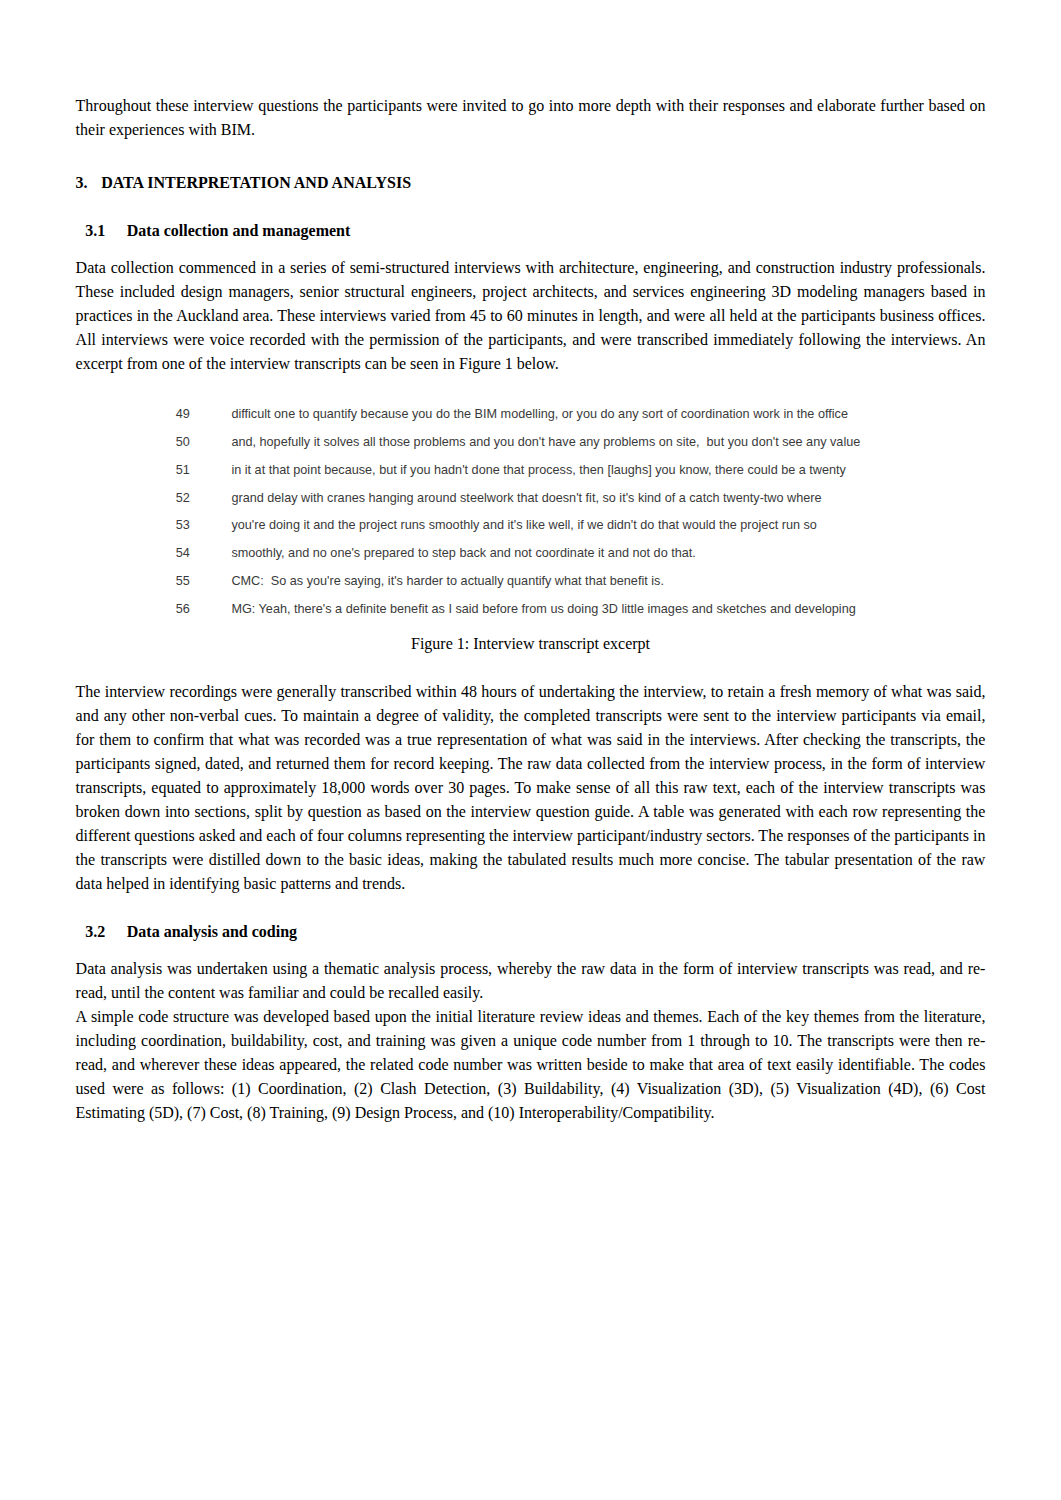Throughout these interview questions the participants were invited to go into more depth with their responses and elaborate further based on their experiences with BIM.
3. DATA INTERPRETATION AND ANALYSIS
3.1 Data collection and management
Data collection commenced in a series of semi-structured interviews with architecture, engineering, and construction industry professionals. These included design managers, senior structural engineers, project architects, and services engineering 3D modeling managers based in practices in the Auckland area. These interviews varied from 45 to 60 minutes in length, and were all held at the participants business offices. All interviews were voice recorded with the permission of the participants, and were transcribed immediately following the interviews. An excerpt from one of the interview transcripts can be seen in Figure 1 below.
| 49 | difficult one to quantify because you do the BIM modelling, or you do any sort of coordination work in the office |
| 50 | and, hopefully it solves all those problems and you don't have any problems on site, but you don't see any value |
| 51 | in it at that point because, but if you hadn't done that process, then [laughs] you know, there could be a twenty |
| 52 | grand delay with cranes hanging around steelwork that doesn't fit, so it's kind of a catch twenty-two where |
| 53 | you're doing it and the project runs smoothly and it's like well, if we didn't do that would the project run so |
| 54 | smoothly, and no one's prepared to step back and not coordinate it and not do that. |
| 55 | CMC: So as you're saying, it's harder to actually quantify what that benefit is. |
| 56 | MG: Yeah, there's a definite benefit as I said before from us doing 3D little images and sketches and developing |
Figure 1: Interview transcript excerpt
The interview recordings were generally transcribed within 48 hours of undertaking the interview, to retain a fresh memory of what was said, and any other non-verbal cues. To maintain a degree of validity, the completed transcripts were sent to the interview participants via email, for them to confirm that what was recorded was a true representation of what was said in the interviews. After checking the transcripts, the participants signed, dated, and returned them for record keeping. The raw data collected from the interview process, in the form of interview transcripts, equated to approximately 18,000 words over 30 pages. To make sense of all this raw text, each of the interview transcripts was broken down into sections, split by question as based on the interview question guide. A table was generated with each row representing the different questions asked and each of four columns representing the interview participant/industry sectors. The responses of the participants in the transcripts were distilled down to the basic ideas, making the tabulated results much more concise. The tabular presentation of the raw data helped in identifying basic patterns and trends.
3.2 Data analysis and coding
Data analysis was undertaken using a thematic analysis process, whereby the raw data in the form of interview transcripts was read, and re-read, until the content was familiar and could be recalled easily.
A simple code structure was developed based upon the initial literature review ideas and themes. Each of the key themes from the literature, including coordination, buildability, cost, and training was given a unique code number from 1 through to 10. The transcripts were then re-read, and wherever these ideas appeared, the related code number was written beside to make that area of text easily identifiable. The codes used were as follows: (1) Coordination, (2) Clash Detection, (3) Buildability, (4) Visualization (3D), (5) Visualization (4D), (6) Cost Estimating (5D), (7) Cost, (8) Training, (9) Design Process, and (10) Interoperability/Compatibility.